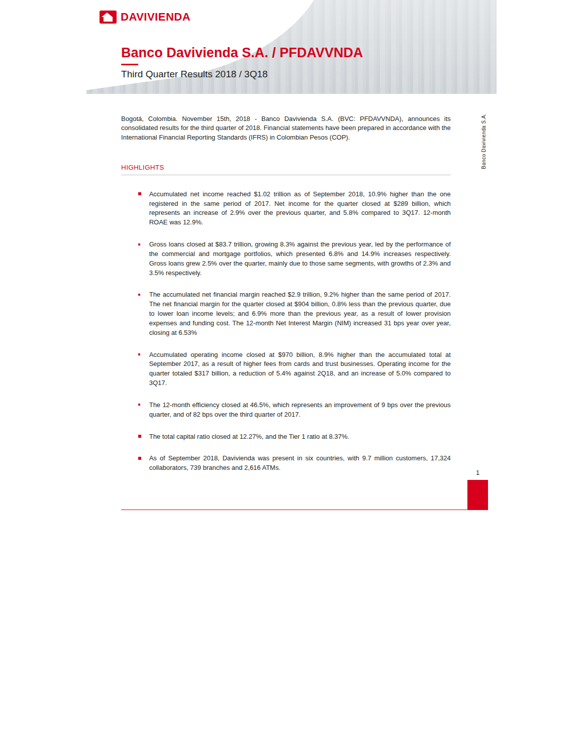DAVIVIENDA
Banco Davivienda S.A. / PFDAVVNDA
Third Quarter Results 2018 / 3Q18
Banco Davivienda S.A.
Bogotá, Colombia. November 15th, 2018 - Banco Davivienda S.A. (BVC: PFDAVVNDA), announces its consolidated results for the third quarter of 2018. Financial statements have been prepared in accordance with the International Financial Reporting Standards (IFRS) in Colombian Pesos (COP).
HIGHLIGHTS
Accumulated net income reached $1.02 trillion as of September 2018, 10.9% higher than the one registered in the same period of 2017. Net income for the quarter closed at $289 billion, which represents an increase of 2.9% over the previous quarter, and 5.8% compared to 3Q17. 12-month ROAE was 12.9%.
Gross loans closed at $83.7 trillion, growing 8.3% against the previous year, led by the performance of the commercial and mortgage portfolios, which presented 6.8% and 14.9% increases respectively. Gross loans grew 2.5% over the quarter, mainly due to those same segments, with growths of 2.3% and 3.5% respectively.
The accumulated net financial margin reached $2.9 trillion, 9.2% higher than the same period of 2017. The net financial margin for the quarter closed at $904 billion, 0.8% less than the previous quarter, due to lower loan income levels; and 6.9% more than the previous year, as a result of lower provision expenses and funding cost. The 12-month Net Interest Margin (NIM) increased 31 bps year over year, closing at 6.53%
Accumulated operating income closed at $970 billion, 8.9% higher than the accumulated total at September 2017, as a result of higher fees from cards and trust businesses. Operating income for the quarter totaled $317 billion, a reduction of 5.4% against 2Q18, and an increase of 5.0% compared to 3Q17.
The 12-month efficiency closed at 46.5%, which represents an improvement of 9 bps over the previous quarter, and of 82 bps over the third quarter of 2017.
The total capital ratio closed at 12.27%, and the Tier 1 ratio at 8.37%.
As of September 2018, Davivienda was present in six countries, with 9.7 million customers, 17,324 collaborators, 739 branches and 2,616 ATMs.
1